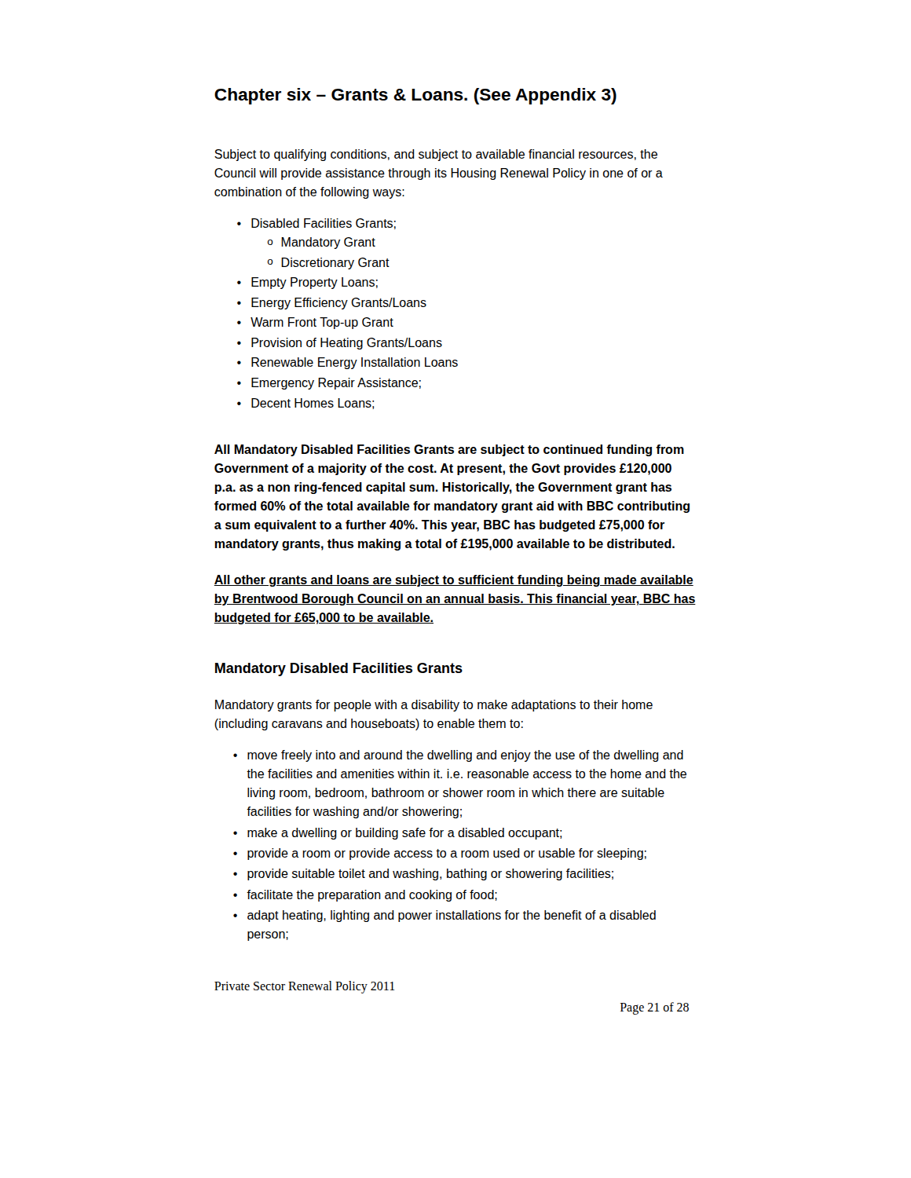Chapter six – Grants & Loans. (See Appendix 3)
Subject to qualifying conditions, and subject to available financial resources, the Council will provide assistance through its Housing Renewal Policy in one of or a combination of the following ways:
Disabled Facilities Grants;
Mandatory Grant
Discretionary Grant
Empty Property Loans;
Energy Efficiency Grants/Loans
Warm Front Top-up Grant
Provision of Heating Grants/Loans
Renewable Energy Installation Loans
Emergency Repair Assistance;
Decent Homes Loans;
All Mandatory Disabled Facilities Grants are subject to continued funding from Government of a majority of the cost. At present, the Govt provides £120,000 p.a. as a non ring-fenced capital sum. Historically, the Government grant has formed 60% of the total available for mandatory grant aid with BBC contributing a sum equivalent to a further 40%. This year, BBC has budgeted £75,000 for mandatory grants, thus making a total of £195,000 available to be distributed.
All other grants and loans are subject to sufficient funding being made available by Brentwood Borough Council on an annual basis. This financial year, BBC has budgeted for £65,000 to be available.
Mandatory Disabled Facilities Grants
Mandatory grants for people with a disability to make adaptations to their home (including caravans and houseboats) to enable them to:
move freely into and around the dwelling and enjoy the use of the dwelling and the facilities and amenities within it. i.e. reasonable access to the home and the living room, bedroom, bathroom or shower room in which there are suitable facilities for washing and/or showering;
make a dwelling or building safe for a disabled occupant;
provide a room or provide access to a room used or usable for sleeping;
provide suitable toilet and washing, bathing or showering facilities;
facilitate the preparation and cooking of food;
adapt heating, lighting and power installations for the benefit of a disabled person;
Private Sector Renewal Policy 2011
Page 21 of 28